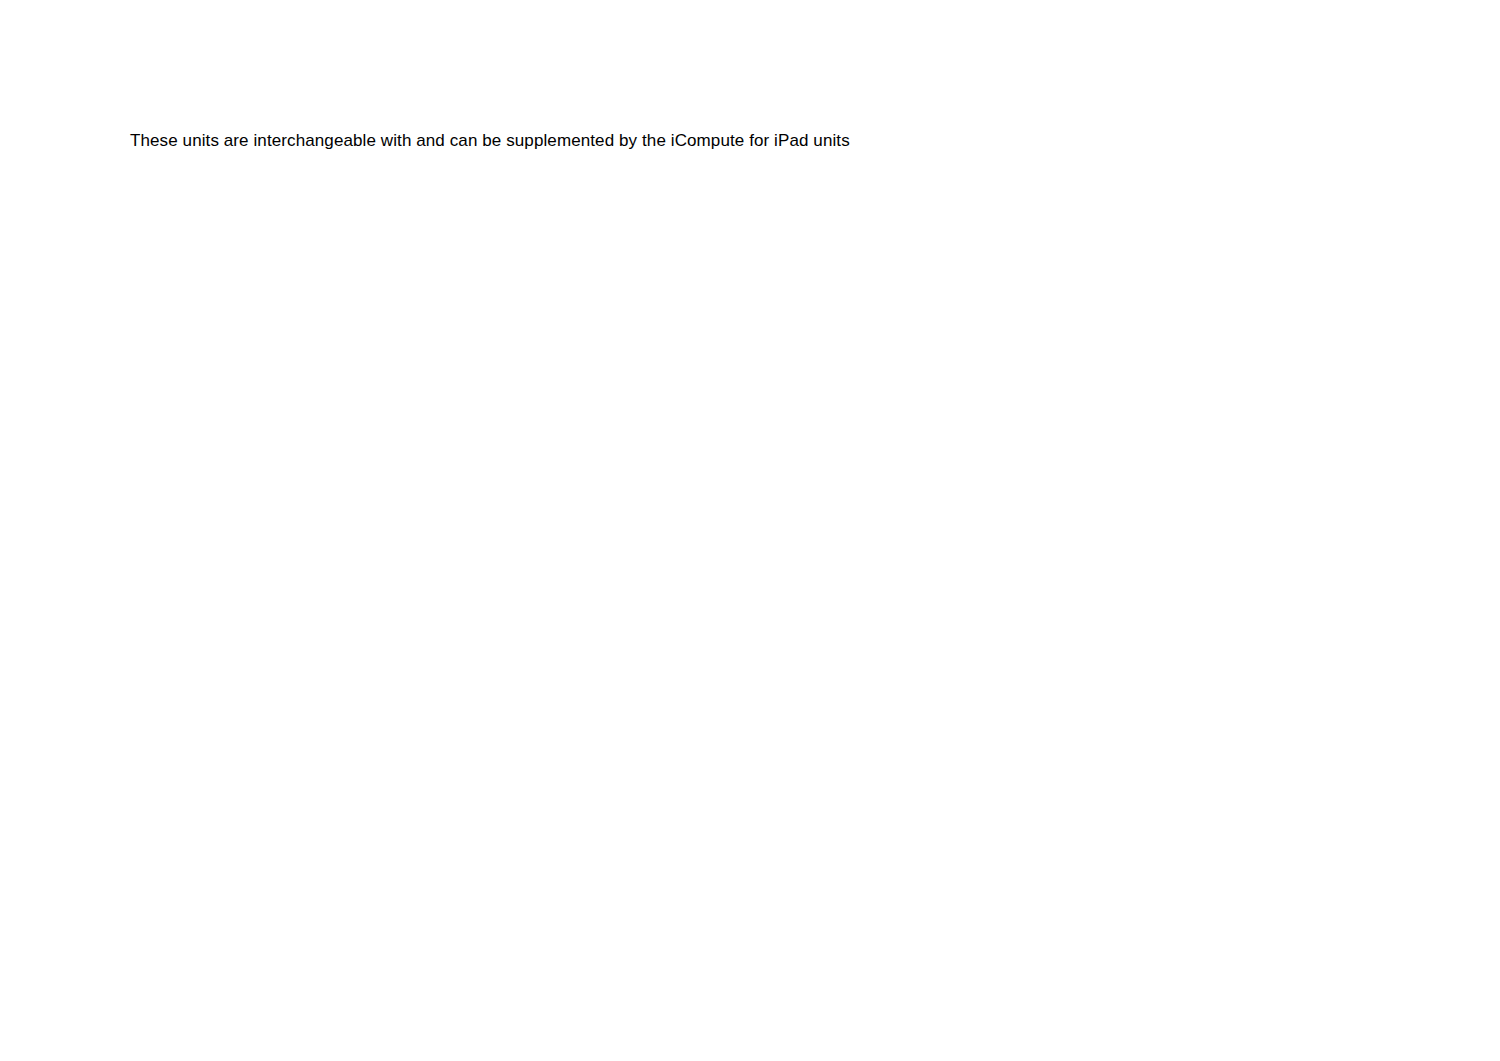These units are interchangeable with and can be supplemented by the iCompute for iPad units